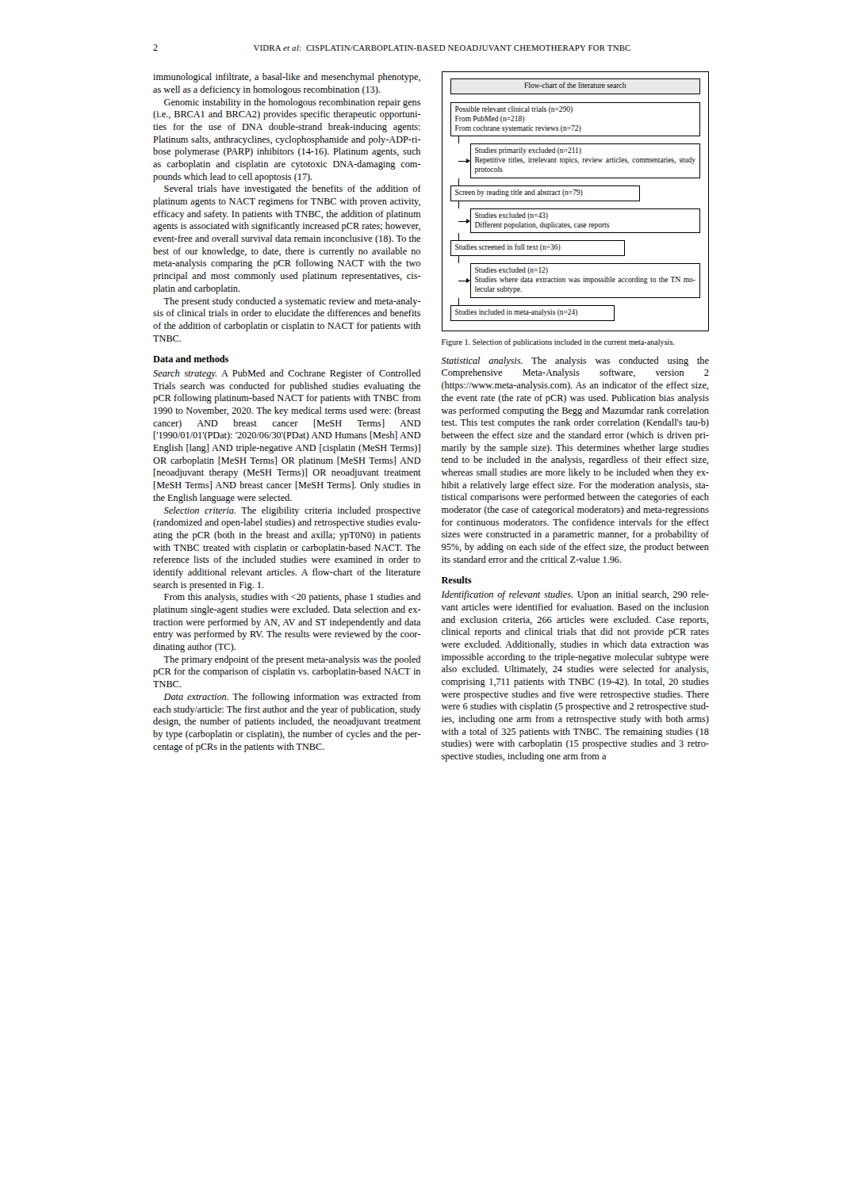2
VIDRA et al: CISPLATIN/CARBOPLATIN-BASED NEOADJUVANT CHEMOTHERAPY FOR TNBC
immunological infiltrate, a basal-like and mesenchymal phenotype, as well as a deficiency in homologous recombination (13).
Genomic instability in the homologous recombination repair gens (i.e., BRCA1 and BRCA2) provides specific therapeutic opportunities for the use of DNA double-strand break-inducing agents: Platinum salts, anthracyclines, cyclophosphamide and poly-ADP-ribose polymerase (PARP) inhibitors (14-16). Platinum agents, such as carboplatin and cisplatin are cytotoxic DNA-damaging compounds which lead to cell apoptosis (17).
Several trials have investigated the benefits of the addition of platinum agents to NACT regimens for TNBC with proven activity, efficacy and safety. In patients with TNBC, the addition of platinum agents is associated with significantly increased pCR rates; however, event-free and overall survival data remain inconclusive (18). To the best of our knowledge, to date, there is currently no available no meta-analysis comparing the pCR following NACT with the two principal and most commonly used platinum representatives, cisplatin and carboplatin.
The present study conducted a systematic review and meta-analysis of clinical trials in order to elucidate the differences and benefits of the addition of carboplatin or cisplatin to NACT for patients with TNBC.
Data and methods
Search strategy. A PubMed and Cochrane Register of Controlled Trials search was conducted for published studies evaluating the pCR following platinum-based NACT for patients with TNBC from 1990 to November, 2020. The key medical terms used were: (breast cancer) AND breast cancer [MeSH Terms] AND ['1990/01/01'(PDat): '2020/06/30'(PDat) AND Humans [Mesh] AND English [lang] AND triple-negative AND [cisplatin (MeSH Terms)] OR carboplatin [MeSH Terms] OR platinum [MeSH Terms] AND [neoadjuvant therapy (MeSH Terms)] OR neoadjuvant treatment [MeSH Terms] AND breast cancer [MeSH Terms]. Only studies in the English language were selected.
Selection criteria. The eligibility criteria included prospective (randomized and open-label studies) and retrospective studies evaluating the pCR (both in the breast and axilla; ypT0N0) in patients with TNBC treated with cisplatin or carboplatin-based NACT. The reference lists of the included studies were examined in order to identify additional relevant articles. A flow-chart of the literature search is presented in Fig. 1.
From this analysis, studies with <20 patients, phase 1 studies and platinum single-agent studies were excluded. Data selection and extraction were performed by AN, AV and ST independently and data entry was performed by RV. The results were reviewed by the coordinating author (TC).
The primary endpoint of the present meta-analysis was the pooled pCR for the comparison of cisplatin vs. carboplatin-based NACT in TNBC.
Data extraction. The following information was extracted from each study/article: The first author and the year of publication, study design, the number of patients included, the neoadjuvant treatment by type (carboplatin or cisplatin), the number of cycles and the percentage of pCRs in the patients with TNBC.
Flow-chart of the literature search
Possible relevant clinical trials (n=290)
From PubMed (n=218)
From cochrane systematic reviews (n=72)
Studies primarily excluded (n=211)
Repetitive titles, irrelevant topics, review articles, commentaries, study protocols
Screen by reading title and abstract (n=79)
Studies excluded (n=43)
Different population, duplicates, case reports
Studies screened in full text (n=36)
Studies excluded (n=12)
Studies where data extraction was impossible according to the TN molecular subtype.
Studies included in meta-analysis (n=24)
Figure 1. Selection of publications included in the current meta-analysis.
Statistical analysis. The analysis was conducted using the Comprehensive Meta-Analysis software, version 2 (https://www.meta-analysis.com). As an indicator of the effect size, the event rate (the rate of pCR) was used. Publication bias analysis was performed computing the Begg and Mazumdar rank correlation test. This test computes the rank order correlation (Kendall's tau-b) between the effect size and the standard error (which is driven primarily by the sample size). This determines whether large studies tend to be included in the analysis, regardless of their effect size, whereas small studies are more likely to be included when they exhibit a relatively large effect size. For the moderation analysis, statistical comparisons were performed between the categories of each moderator (the case of categorical moderators) and meta-regressions for continuous moderators. The confidence intervals for the effect sizes were constructed in a parametric manner, for a probability of 95%, by adding on each side of the effect size, the product between its standard error and the critical Z-value 1.96.
Results
Identification of relevant studies. Upon an initial search, 290 relevant articles were identified for evaluation. Based on the inclusion and exclusion criteria, 266 articles were excluded. Case reports, clinical reports and clinical trials that did not provide pCR rates were excluded. Additionally, studies in which data extraction was impossible according to the triple-negative molecular subtype were also excluded. Ultimately, 24 studies were selected for analysis, comprising 1,711 patients with TNBC (19-42). In total, 20 studies were prospective studies and five were retrospective studies. There were 6 studies with cisplatin (5 prospective and 2 retrospective studies, including one arm from a retrospective study with both arms) with a total of 325 patients with TNBC. The remaining studies (18 studies) were with carboplatin (15 prospective studies and 3 retrospective studies, including one arm from a